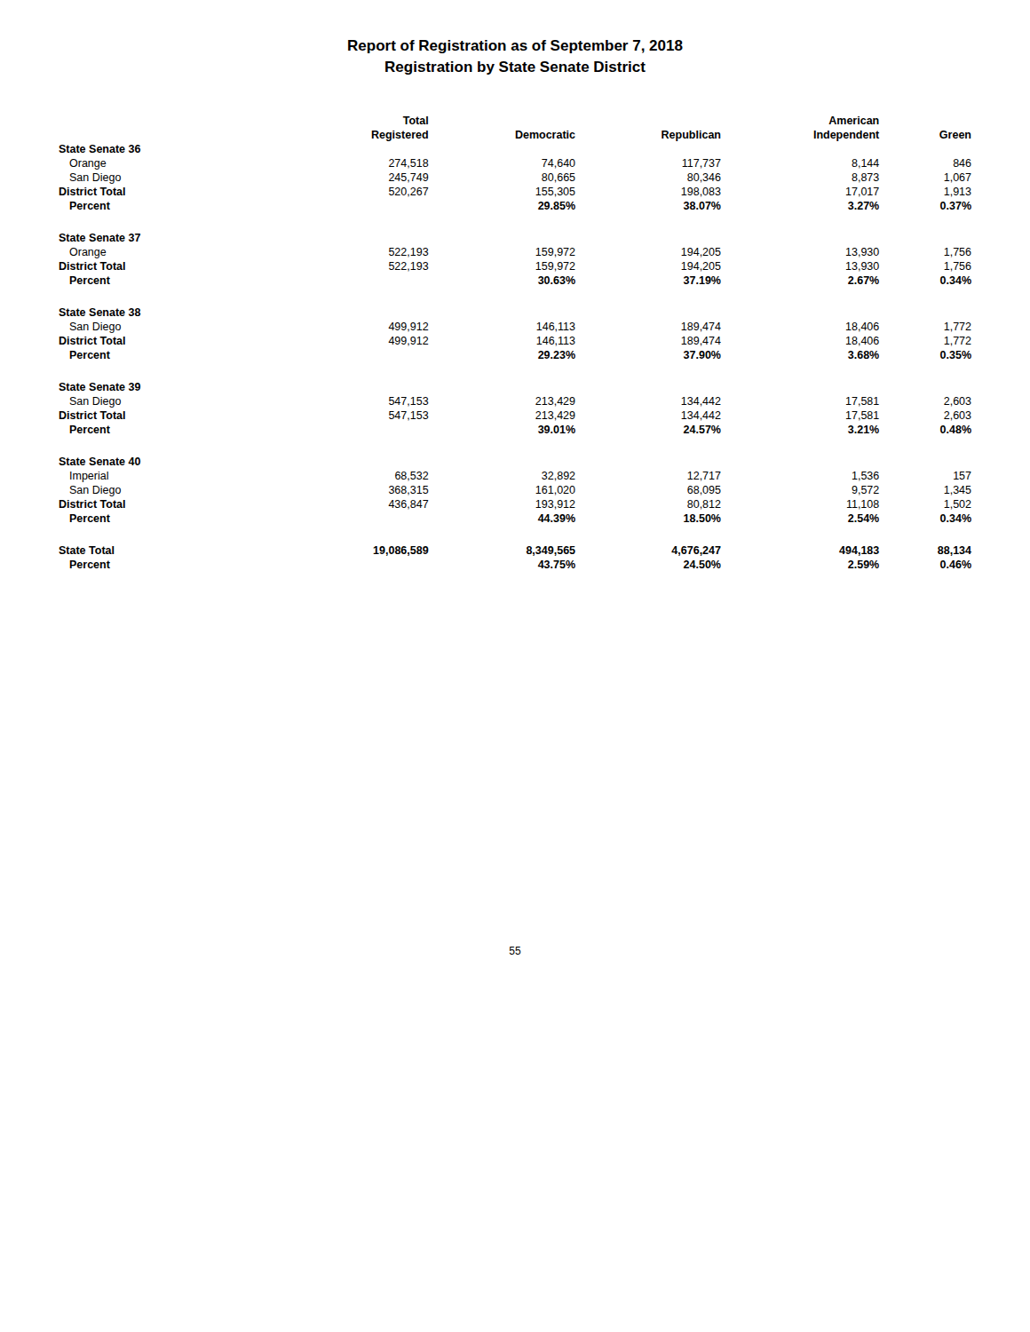Report of Registration as of September 7, 2018
Registration by State Senate District
| | Total | | | American | |
| --- | --- | --- | --- | --- | --- |
| | Registered | Democratic | Republican | Independent | Green |
| State Senate 36 | | | | | |
| Orange | 274,518 | 74,640 | 117,737 | 8,144 | 846 |
| San Diego | 245,749 | 80,665 | 80,346 | 8,873 | 1,067 |
| District Total | 520,267 | 155,305 | 198,083 | 17,017 | 1,913 |
| Percent | | 29.85% | 38.07% | 3.27% | 0.37% |
| State Senate 37 | | | | | |
| Orange | 522,193 | 159,972 | 194,205 | 13,930 | 1,756 |
| District Total | 522,193 | 159,972 | 194,205 | 13,930 | 1,756 |
| Percent | | 30.63% | 37.19% | 2.67% | 0.34% |
| State Senate 38 | | | | | |
| San Diego | 499,912 | 146,113 | 189,474 | 18,406 | 1,772 |
| District Total | 499,912 | 146,113 | 189,474 | 18,406 | 1,772 |
| Percent | | 29.23% | 37.90% | 3.68% | 0.35% |
| State Senate 39 | | | | | |
| San Diego | 547,153 | 213,429 | 134,442 | 17,581 | 2,603 |
| District Total | 547,153 | 213,429 | 134,442 | 17,581 | 2,603 |
| Percent | | 39.01% | 24.57% | 3.21% | 0.48% |
| State Senate 40 | | | | | |
| Imperial | 68,532 | 32,892 | 12,717 | 1,536 | 157 |
| San Diego | 368,315 | 161,020 | 68,095 | 9,572 | 1,345 |
| District Total | 436,847 | 193,912 | 80,812 | 11,108 | 1,502 |
| Percent | | 44.39% | 18.50% | 2.54% | 0.34% |
| State Total | 19,086,589 | 8,349,565 | 4,676,247 | 494,183 | 88,134 |
| Percent | | 43.75% | 24.50% | 2.59% | 0.46% |
55